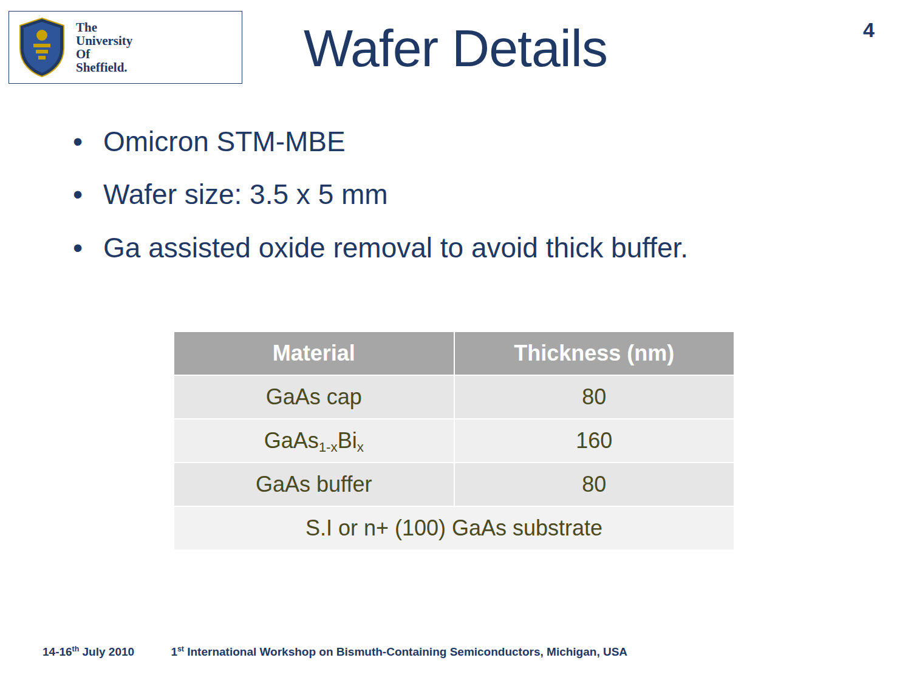The
University
Of
Sheffield.
4
Wafer Details
Omicron STM-MBE
Wafer size: 3.5 x 5 mm
Ga assisted oxide removal to avoid thick buffer.
| Material | Thickness (nm) |
| --- | --- |
| GaAs cap | 80 |
| GaAs 1-x Bi x | 160 |
| GaAs buffer | 80 |
| S.I or n+ (100) GaAs substrate |
14-16th July 2010 1st International Workshop on Bismuth-Containing Semiconductors, Michigan, USA